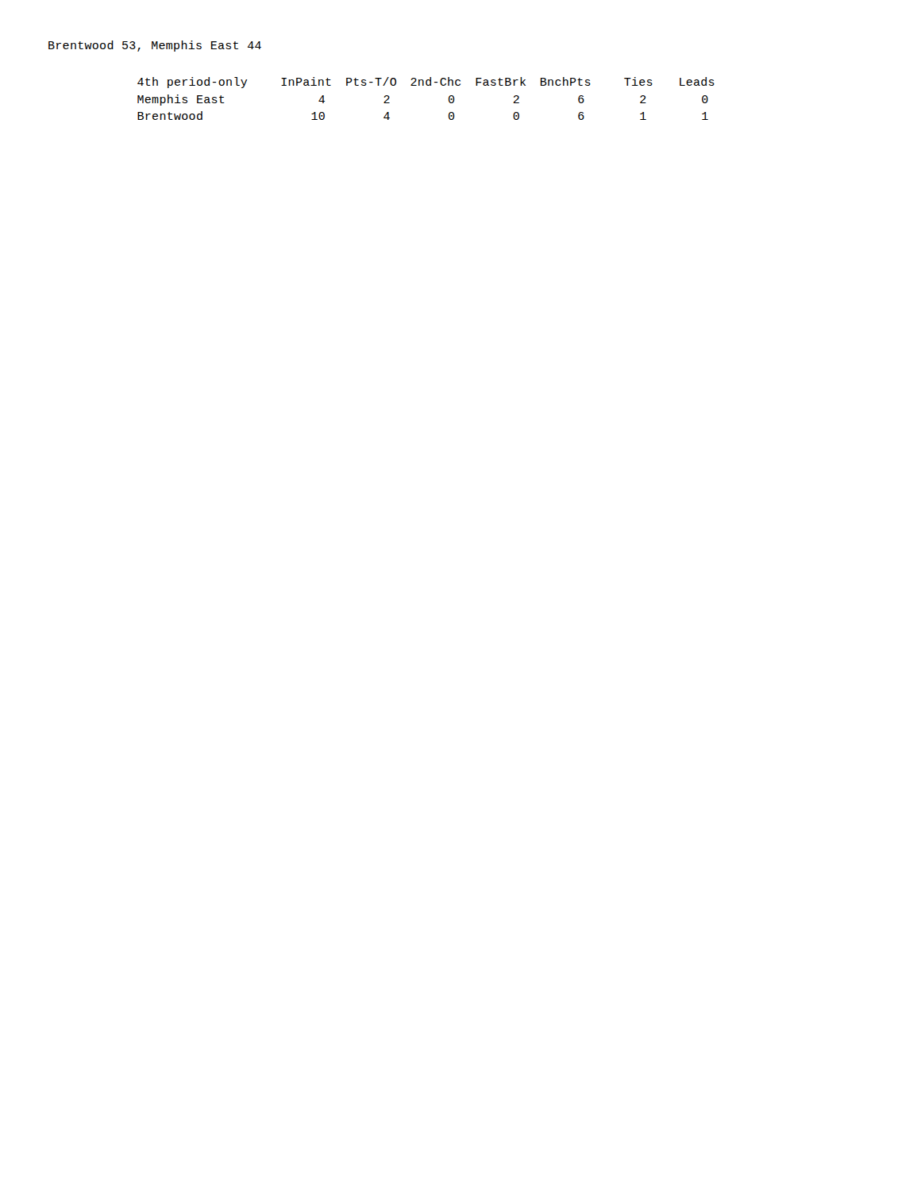Brentwood 53, Memphis East 44
| 4th period-only | InPaint | Pts-T/O | 2nd-Chc | FastBrk | BnchPts | Ties | Leads |
| --- | --- | --- | --- | --- | --- | --- | --- |
| Memphis East | 4 | 2 | 0 | 2 | 6 | 2 | 0 |
| Brentwood | 10 | 4 | 0 | 0 | 6 | 1 | 1 |